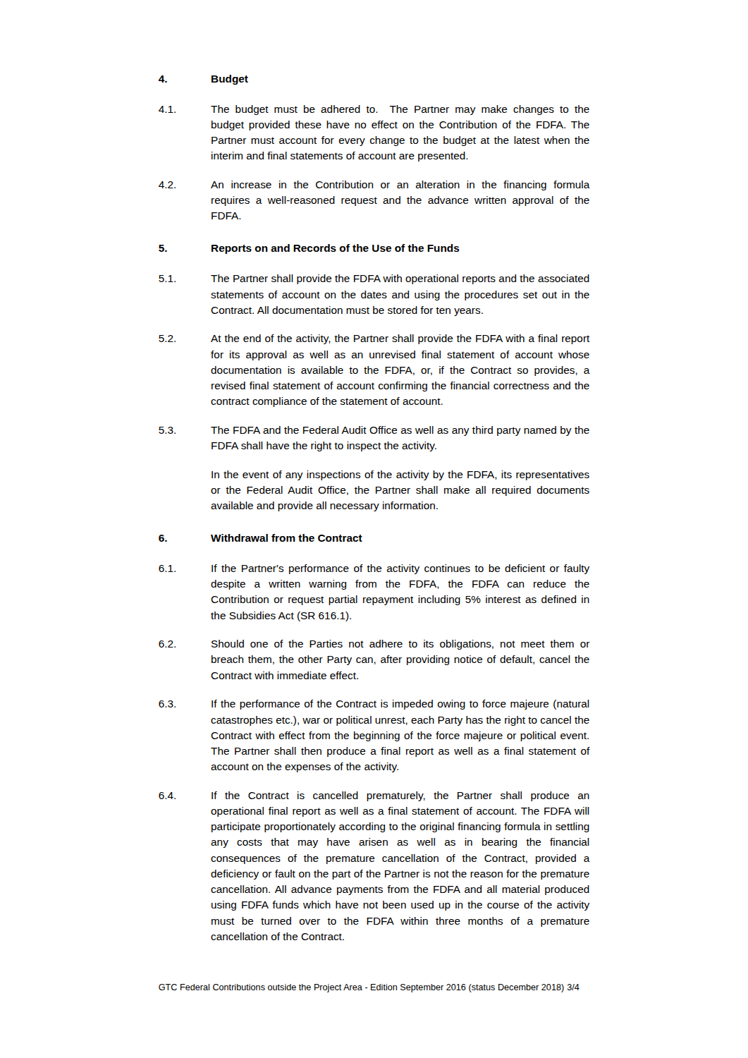4.
Budget
4.1.
The budget must be adhered to. The Partner may make changes to the budget provided these have no effect on the Contribution of the FDFA. The Partner must account for every change to the budget at the latest when the interim and final statements of account are presented.
4.2.
An increase in the Contribution or an alteration in the financing formula requires a well-reasoned request and the advance written approval of the FDFA.
5.
Reports on and Records of the Use of the Funds
5.1.
The Partner shall provide the FDFA with operational reports and the associated statements of account on the dates and using the procedures set out in the Contract. All documentation must be stored for ten years.
5.2.
At the end of the activity, the Partner shall provide the FDFA with a final report for its approval as well as an unrevised final statement of account whose documentation is available to the FDFA, or, if the Contract so provides, a revised final statement of account confirming the financial correctness and the contract compliance of the statement of account.
5.3.
The FDFA and the Federal Audit Office as well as any third party named by the FDFA shall have the right to inspect the activity.
In the event of any inspections of the activity by the FDFA, its representatives or the Federal Audit Office, the Partner shall make all required documents available and provide all necessary information.
6.
Withdrawal from the Contract
6.1.
If the Partner's performance of the activity continues to be deficient or faulty despite a written warning from the FDFA, the FDFA can reduce the Contribution or request partial repayment including 5% interest as defined in the Subsidies Act (SR 616.1).
6.2.
Should one of the Parties not adhere to its obligations, not meet them or breach them, the other Party can, after providing notice of default, cancel the Contract with immediate effect.
6.3.
If the performance of the Contract is impeded owing to force majeure (natural catastrophes etc.), war or political unrest, each Party has the right to cancel the Contract with effect from the beginning of the force majeure or political event. The Partner shall then produce a final report as well as a final statement of account on the expenses of the activity.
6.4.
If the Contract is cancelled prematurely, the Partner shall produce an operational final report as well as a final statement of account. The FDFA will participate proportionately according to the original financing formula in settling any costs that may have arisen as well as in bearing the financial consequences of the premature cancellation of the Contract, provided a deficiency or fault on the part of the Partner is not the reason for the premature cancellation. All advance payments from the FDFA and all material produced using FDFA funds which have not been used up in the course of the activity must be turned over to the FDFA within three months of a premature cancellation of the Contract.
GTC Federal Contributions outside the Project Area - Edition September 2016 (status December 2018)
3/4